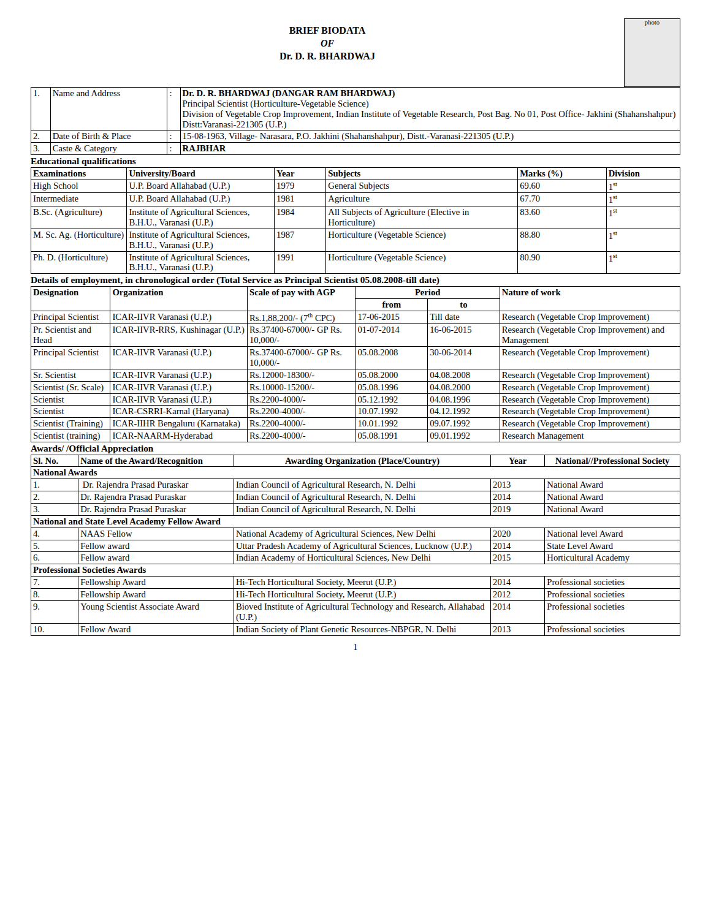photo
BRIEF BIODATA
OF
Dr. D. R. BHARDWAJ
| 1. | Name and Address | : | Dr. D. R. BHARDWAJ (DANGAR RAM BHARDWAJ) Principal Scientist (Horticulture-Vegetable Science) Division of Vegetable Crop Improvement, Indian Institute of Vegetable Research, Post Bag. No 01, Post Office- Jakhini (Shahanshahpur) Distt:Varanasi-221305 (U.P.) |
| 2. | Date of Birth & Place | : | 15-08-1963, Village- Narasara, P.O. Jakhini (Shahanshahpur), Distt.-Varanasi-221305 (U.P.) |
| 3. | Caste & Category | : | RAJBHAR |
Educational qualifications
| Examinations | University/Board | Year | Subjects | Marks (%) | Division |
| --- | --- | --- | --- | --- | --- |
| High School | U.P. Board Allahabad (U.P.) | 1979 | General Subjects | 69.60 | 1 st |
| Intermediate | U.P. Board Allahabad (U.P.) | 1981 | Agriculture | 67.70 | 1 st |
| B.Sc. (Agriculture) | Institute of Agricultural Sciences, B.H.U., Varanasi (U.P.) | 1984 | All Subjects of Agriculture (Elective in Horticulture) | 83.60 | 1 st |
| M. Sc. Ag. (Horticulture) | Institute of Agricultural Sciences, B.H.U., Varanasi (U.P.) | 1987 | Horticulture (Vegetable Science) | 88.80 | 1 st |
| Ph. D. (Horticulture) | Institute of Agricultural Sciences, B.H.U., Varanasi (U.P.) | 1991 | Horticulture (Vegetable Science) | 80.90 | 1 st |
Details of employment, in chronological order (Total Service as Principal Scientist 05.08.2008-till date)
| Designation | Organization | Scale of pay with AGP | Period | Nature of work |
| --- | --- | --- | --- | --- |
| from | to |
| Principal Scientist | ICAR-IIVR Varanasi (U.P.) | Rs.1,88,200/- (7 th CPC) | 17-06-2015 | Till date | Research (Vegetable Crop Improvement) |
| Pr. Scientist and Head | ICAR-IIVR-RRS, Kushinagar (U.P.) | Rs.37400-67000/- GP Rs. 10,000/- | 01-07-2014 | 16-06-2015 | Research (Vegetable Crop Improvement) and Management |
| Principal Scientist | ICAR-IIVR Varanasi (U.P.) | Rs.37400-67000/- GP Rs. 10,000/- | 05.08.2008 | 30-06-2014 | Research (Vegetable Crop Improvement) |
| Sr. Scientist | ICAR-IIVR Varanasi (U.P.) | Rs.12000-18300/- | 05.08.2000 | 04.08.2008 | Research (Vegetable Crop Improvement) |
| Scientist (Sr. Scale) | ICAR-IIVR Varanasi (U.P.) | Rs.10000-15200/- | 05.08.1996 | 04.08.2000 | Research (Vegetable Crop Improvement) |
| Scientist | ICAR-IIVR Varanasi (U.P.) | Rs.2200-4000/- | 05.12.1992 | 04.08.1996 | Research (Vegetable Crop Improvement) |
| Scientist | ICAR-CSRRI-Karnal (Haryana) | Rs.2200-4000/- | 10.07.1992 | 04.12.1992 | Research (Vegetable Crop Improvement) |
| Scientist (Training) | ICAR-IIHR Bengaluru (Karnataka) | Rs.2200-4000/- | 10.01.1992 | 09.07.1992 | Research (Vegetable Crop Improvement) |
| Scientist (training) | ICAR-NAARM-Hyderabad | Rs.2200-4000/- | 05.08.1991 | 09.01.1992 | Research Management |
Awards/ /Official Appreciation
| Sl. No. | Name of the Award/Recognition | Awarding Organization (Place/Country) | Year | National//Professional Society |
| --- | --- | --- | --- | --- |
| National Awards |
| 1. | Dr. Rajendra Prasad Puraskar | Indian Council of Agricultural Research, N. Delhi | 2013 | National Award |
| 2. | Dr. Rajendra Prasad Puraskar | Indian Council of Agricultural Research, N. Delhi | 2014 | National Award |
| 3. | Dr. Rajendra Prasad Puraskar | Indian Council of Agricultural Research, N. Delhi | 2019 | National Award |
| National and State Level Academy Fellow Award |
| 4. | NAAS Fellow | National Academy of Agricultural Sciences, New Delhi | 2020 | National level Award |
| 5. | Fellow award | Uttar Pradesh Academy of Agricultural Sciences, Lucknow (U.P.) | 2014 | State Level Award |
| 6. | Fellow award | Indian Academy of Horticultural Sciences, New Delhi | 2015 | Horticultural Academy |
| Professional Societies Awards |
| 7. | Fellowship Award | Hi-Tech Horticultural Society, Meerut (U.P.) | 2014 | Professional societies |
| 8. | Fellowship Award | Hi-Tech Horticultural Society, Meerut (U.P.) | 2012 | Professional societies |
| 9. | Young Scientist Associate Award | Bioved Institute of Agricultural Technology and Research, Allahabad (U.P.) | 2014 | Professional societies |
| 10. | Fellow Award | Indian Society of Plant Genetic Resources-NBPGR, N. Delhi | 2013 | Professional societies |
1